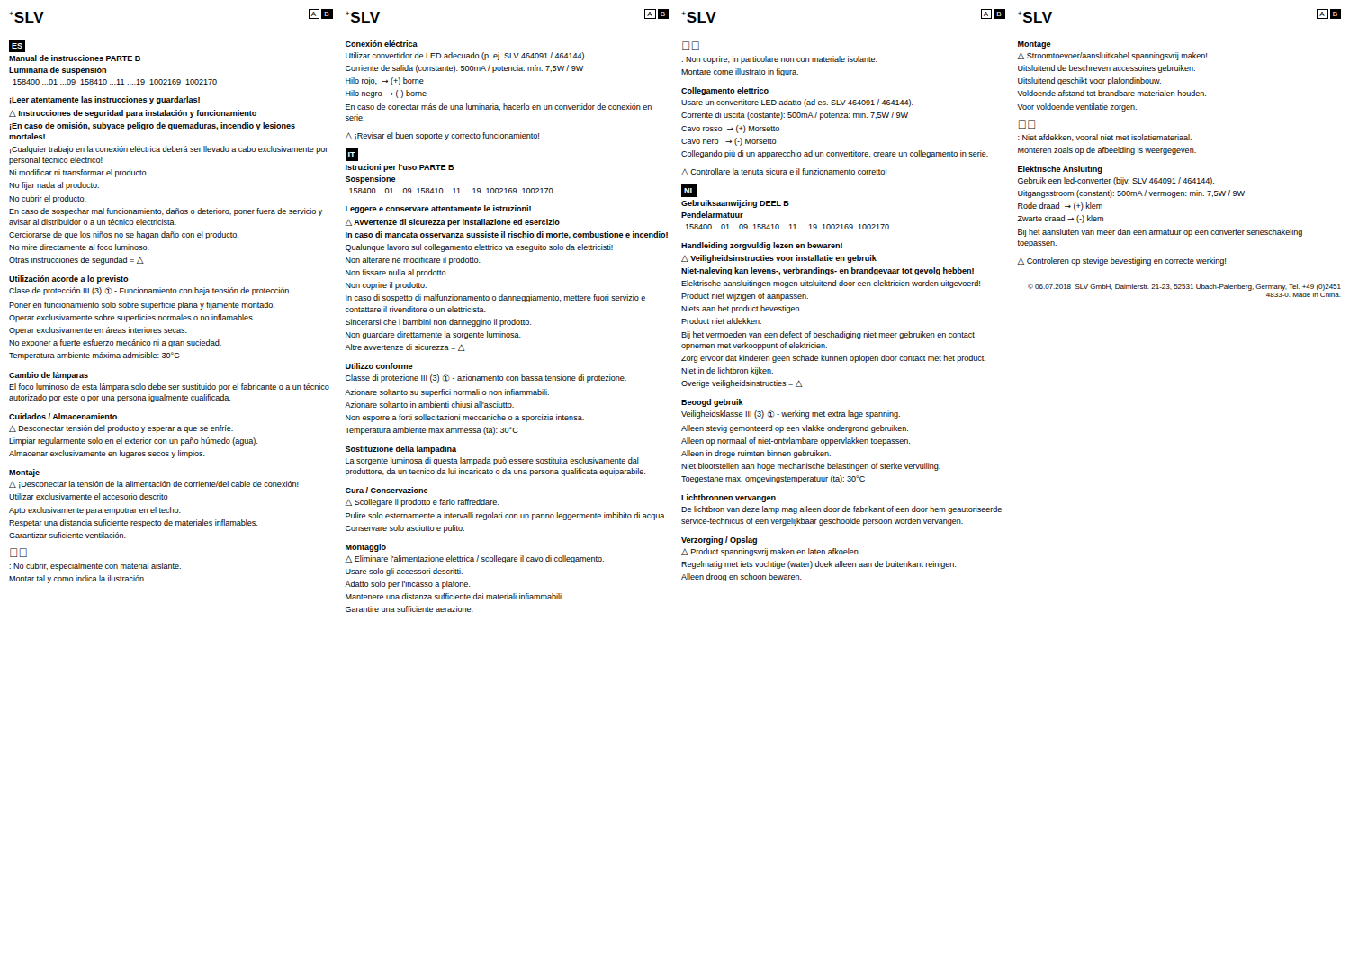+SLV
AB
ES
Manual de instrucciones PARTE B
Luminaria de suspensión
158400 ...01 ...09 158410 ...11 ....19 1002169 1002170
¡Leer atentamente las instrucciones y guardarlas!
△ Instrucciones de seguridad para instalación y funcionamiento
¡En caso de omisión, subyace peligro de quemaduras, incendio y lesiones mortales!
¡Cualquier trabajo en la conexión eléctrica deberá ser llevado a cabo exclusivamente por personal técnico eléctrico!
Ni modificar ni transformar el producto.
No fijar nada al producto.
No cubrir el producto.
En caso de sospechar mal funcionamiento, daños o deterioro, poner fuera de servicio y avisar al distribuidor o a un técnico electricista.
Cerciorarse de que los niños no se hagan daño con el producto.
No mire directamente al foco luminoso.
Otras instrucciones de seguridad = △
Utilización acorde a lo previsto
Clase de protección III (3) ① - Funcionamiento con baja tensión de protección.
Poner en funcionamiento solo sobre superficie plana y fijamente montado.
Operar exclusivamente sobre superficies normales o no inflamables.
Operar exclusivamente en áreas interiores secas.
No exponer a fuerte esfuerzo mecánico ni a gran suciedad.
Temperatura ambiente máxima admisible: 30°C
Cambio de lámparas
El foco luminoso de esta lámpara solo debe ser sustituido por el fabricante o a un técnico autorizado por este o por una persona igualmente cualificada.
Cuidados / Almacenamiento
△ Desconectar tensión del producto y esperar a que se enfríe.
Limpiar regularmente solo en el exterior con un paño húmedo (agua).
Almacenar exclusivamente en lugares secos y limpios.
Montaje
△ ¡Desconectar la tensión de la alimentación de corriente/del cable de conexión!
Utilizar exclusivamente el accesorio descrito
Apto exclusivamente para empotrar en el techo.
Respetar una distancia suficiente respecto de materiales inflamables.
Garantizar suficiente ventilación.
☉⃠
: No cubrir, especialmente con material aislante.
Montar tal y como indica la ilustración.
+SLV
AB
Conexión eléctrica
Utilizar convertidor de LED adecuado (p. ej. SLV 464091 / 464144)
Corriente de salida (constante): 500mA / potencia: mín. 7,5W / 9W
Hilo rojo, → (+) borne
Hilo negro → (-) borne
En caso de conectar más de una luminaria, hacerlo en un convertidor de conexión en serie.
△ ¡Revisar el buen soporte y correcto funcionamiento!
IT
Istruzioni per l'uso PARTE B
Sospensione
158400 ...01 ...09 158410 ...11 ....19 1002169 1002170
Leggere e conservare attentamente le istruzioni!
△ Avvertenze di sicurezza per installazione ed esercizio
In caso di mancata osservanza sussiste il rischio di morte, combustione e incendio!
Qualunque lavoro sul collegamento elettrico va eseguito solo da elettricisti!
Non alterare né modificare il prodotto.
Non fissare nulla al prodotto.
Non coprire il prodotto.
In caso di sospetto di malfunzionamento o danneggiamento, mettere fuori servizio e contattare il rivenditore o un elettricista.
Sincerarsi che i bambini non danneggino il prodotto.
Non guardare direttamente la sorgente luminosa.
Altre avvertenze di sicurezza = △
Utilizzo conforme
Classe di protezione III (3) ① - azionamento con bassa tensione di protezione.
Azionare soltanto su superfici normali o non infiammabili.
Azionare soltanto in ambienti chiusi all'asciutto.
Non esporre a forti sollecitazioni meccaniche o a sporcizia intensa.
Temperatura ambiente max ammessa (ta): 30°C
Sostituzione della lampadina
La sorgente luminosa di questa lampada può essere sostituita esclusivamente dal produttore, da un tecnico da lui incaricato o da una persona qualificata equiparabile.
Cura / Conservazione
△ Scollegare il prodotto e farlo raffreddare.
Pulire solo esternamente a intervalli regolari con un panno leggermente imbibito di acqua.
Conservare solo asciutto e pulito.
Montaggio
△ Eliminare l'alimentazione elettrica / scollegare il cavo di collegamento.
Usare solo gli accessori descritti.
Adatto solo per l'incasso a plafone.
Mantenere una distanza sufficiente dai materiali infiammabili.
Garantire una sufficiente aerazione.
+SLV
AB
☉⃠
: Non coprire, in particolare non con materiale isolante.
Montare come illustrato in figura.
Collegamento elettrico
Usare un convertitore LED adatto (ad es. SLV 464091 / 464144).
Corrente di uscita (costante): 500mA / potenza: min. 7,5W / 9W
Cavo rosso → (+) Morsetto
Cavo nero → (-) Morsetto
Collegando più di un apparecchio ad un convertitore, creare un collegamento in serie.
△ Controllare la tenuta sicura e il funzionamento corretto!
NL
Gebruiksaanwijzing DEEL B
Pendelarmatuur
158400 ...01 ...09 158410 ...11 ....19 1002169 1002170
Handleiding zorgvuldig lezen en bewaren!
△ Veiligheidsinstructies voor installatie en gebruik
Niet-naleving kan levens-, verbrandings- en brandgevaar tot gevolg hebben!
Elektrische aansluitingen mogen uitsluitend door een elektricien worden uitgevoerd!
Product niet wijzigen of aanpassen.
Niets aan het product bevestigen.
Product niet afdekken.
Bij het vermoeden van een defect of beschadiging niet meer gebruiken en contact opnemen met verkooppunt of elektricien.
Zorg ervoor dat kinderen geen schade kunnen oplopen door contact met het product.
Niet in de lichtbron kijken.
Overige veiligheidsinstructies = △
Beoogd gebruik
Veiligheidsklasse III (3) ① - werking met extra lage spanning.
Alleen stevig gemonteerd op een vlakke ondergrond gebruiken.
Alleen op normaal of niet-ontvlambare oppervlakken toepassen.
Alleen in droge ruimten binnen gebruiken.
Niet blootstellen aan hoge mechanische belastingen of sterke vervuiling.
Toegestane max. omgevingstemperatuur (ta): 30°C
Lichtbronnen vervangen
De lichtbron van deze lamp mag alleen door de fabrikant of een door hem geautoriseerde service-technicus of een vergelijkbaar geschoolde persoon worden vervangen.
Verzorging / Opslag
△ Product spanningsvrij maken en laten afkoelen.
Regelmatig met iets vochtige (water) doek alleen aan de buitenkant reinigen.
Alleen droog en schoon bewaren.
+SLV
AB
Montage
△ Stroomtoevoer/aansluitkabel spanningsvrij maken!
Uitsluitend de beschreven accessoires gebruiken.
Uitsluitend geschikt voor plafondinbouw.
Voldoende afstand tot brandbare materialen houden.
Voor voldoende ventilatie zorgen.
☉⃠
: Niet afdekken, vooral niet met isolatiemateriaal.
Monteren zoals op de afbeelding is weergegeven.
Elektrische Ansluiting
Gebruik een led-converter (bijv. SLV 464091 / 464144).
Uitgangsstroom (constant): 500mA / vermogen: min. 7,5W / 9W
Rode draad → (+) klem
Zwarte draad → (-) klem
Bij het aansluiten van meer dan een armatuur op een converter serieschakeling toepassen.
△ Controleren op stevige bevestiging en correcte werking!
© 06.07.2018 SLV GmbH, Daimlerstr. 21-23, 52531 Übach-Palenberg, Germany, Tel. +49 (0)2451 4833-0. Made in China.